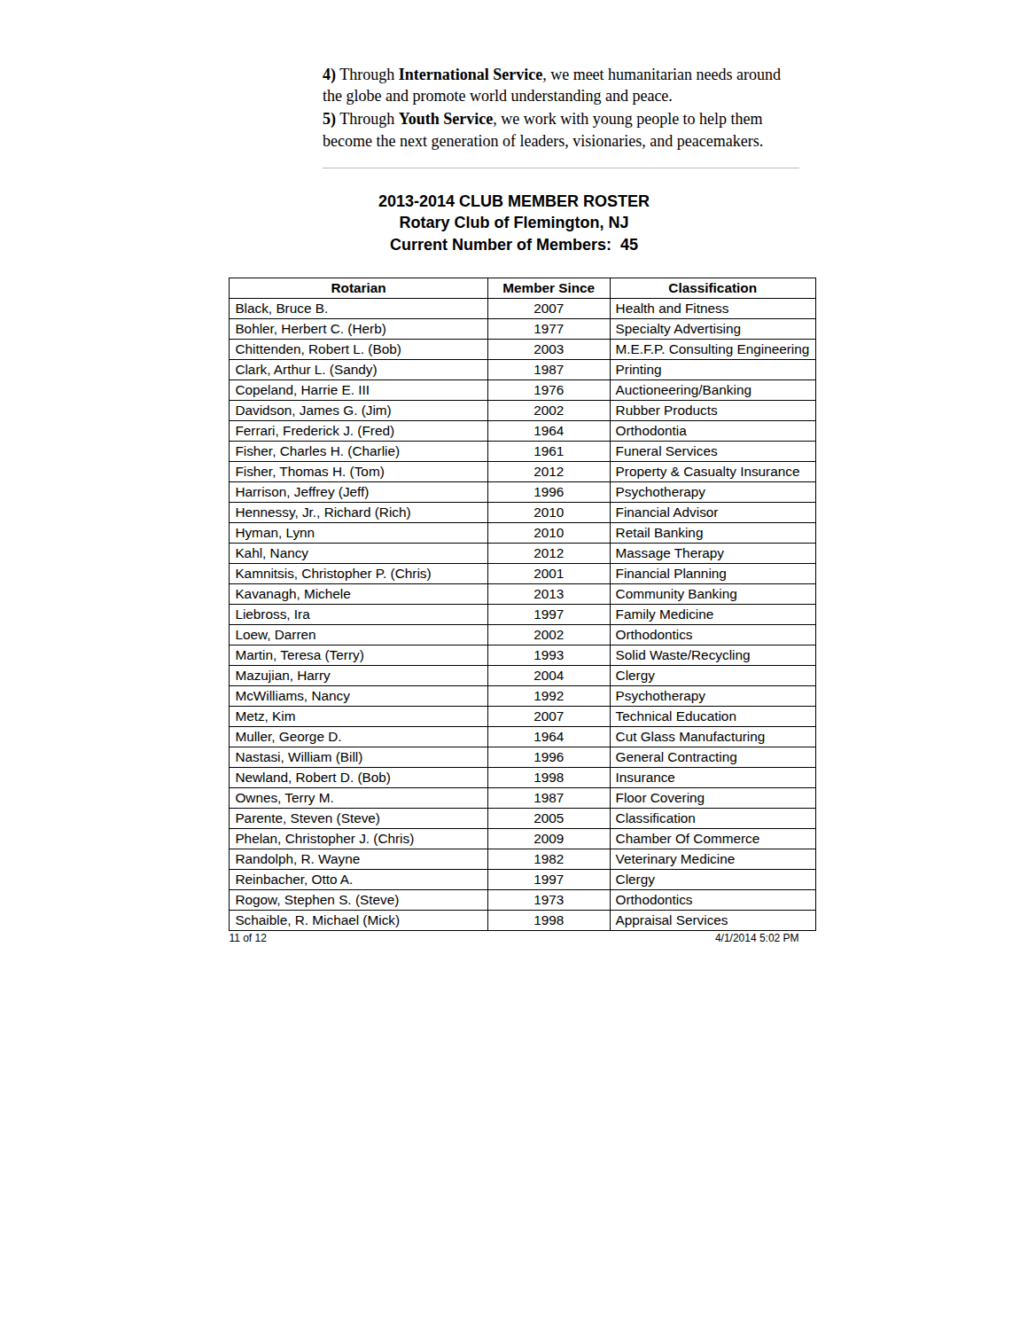4) Through International Service, we meet humanitarian needs around the globe and promote world understanding and peace.
5) Through Youth Service, we work with young people to help them become the next generation of leaders, visionaries, and peacemakers.
2013-2014 CLUB MEMBER ROSTER
Rotary Club of Flemington, NJ
Current Number of Members: 45
| Rotarian | Member Since | Classification |
| --- | --- | --- |
| Black, Bruce B. | 2007 | Health and Fitness |
| Bohler, Herbert C. (Herb) | 1977 | Specialty Advertising |
| Chittenden, Robert L. (Bob) | 2003 | M.E.F.P. Consulting Engineering |
| Clark, Arthur L. (Sandy) | 1987 | Printing |
| Copeland, Harrie E. III | 1976 | Auctioneering/Banking |
| Davidson, James G. (Jim) | 2002 | Rubber Products |
| Ferrari, Frederick J. (Fred) | 1964 | Orthodontia |
| Fisher, Charles H. (Charlie) | 1961 | Funeral Services |
| Fisher, Thomas H. (Tom) | 2012 | Property & Casualty Insurance |
| Harrison, Jeffrey (Jeff) | 1996 | Psychotherapy |
| Hennessy, Jr., Richard (Rich) | 2010 | Financial Advisor |
| Hyman, Lynn | 2010 | Retail Banking |
| Kahl, Nancy | 2012 | Massage Therapy |
| Kamnitsis, Christopher P. (Chris) | 2001 | Financial Planning |
| Kavanagh, Michele | 2013 | Community Banking |
| Liebross, Ira | 1997 | Family Medicine |
| Loew, Darren | 2002 | Orthodontics |
| Martin, Teresa (Terry) | 1993 | Solid Waste/Recycling |
| Mazujian, Harry | 2004 | Clergy |
| McWilliams, Nancy | 1992 | Psychotherapy |
| Metz, Kim | 2007 | Technical Education |
| Muller, George D. | 1964 | Cut Glass Manufacturing |
| Nastasi, William (Bill) | 1996 | General Contracting |
| Newland, Robert D. (Bob) | 1998 | Insurance |
| Ownes, Terry M. | 1987 | Floor Covering |
| Parente, Steven (Steve) | 2005 | Classification |
| Phelan, Christopher J. (Chris) | 2009 | Chamber Of Commerce |
| Randolph, R. Wayne | 1982 | Veterinary Medicine |
| Reinbacher, Otto A. | 1997 | Clergy |
| Rogow, Stephen S. (Steve) | 1973 | Orthodontics |
| Schaible, R. Michael (Mick) | 1998 | Appraisal Services |
11 of 12 4/1/2014 5:02 PM